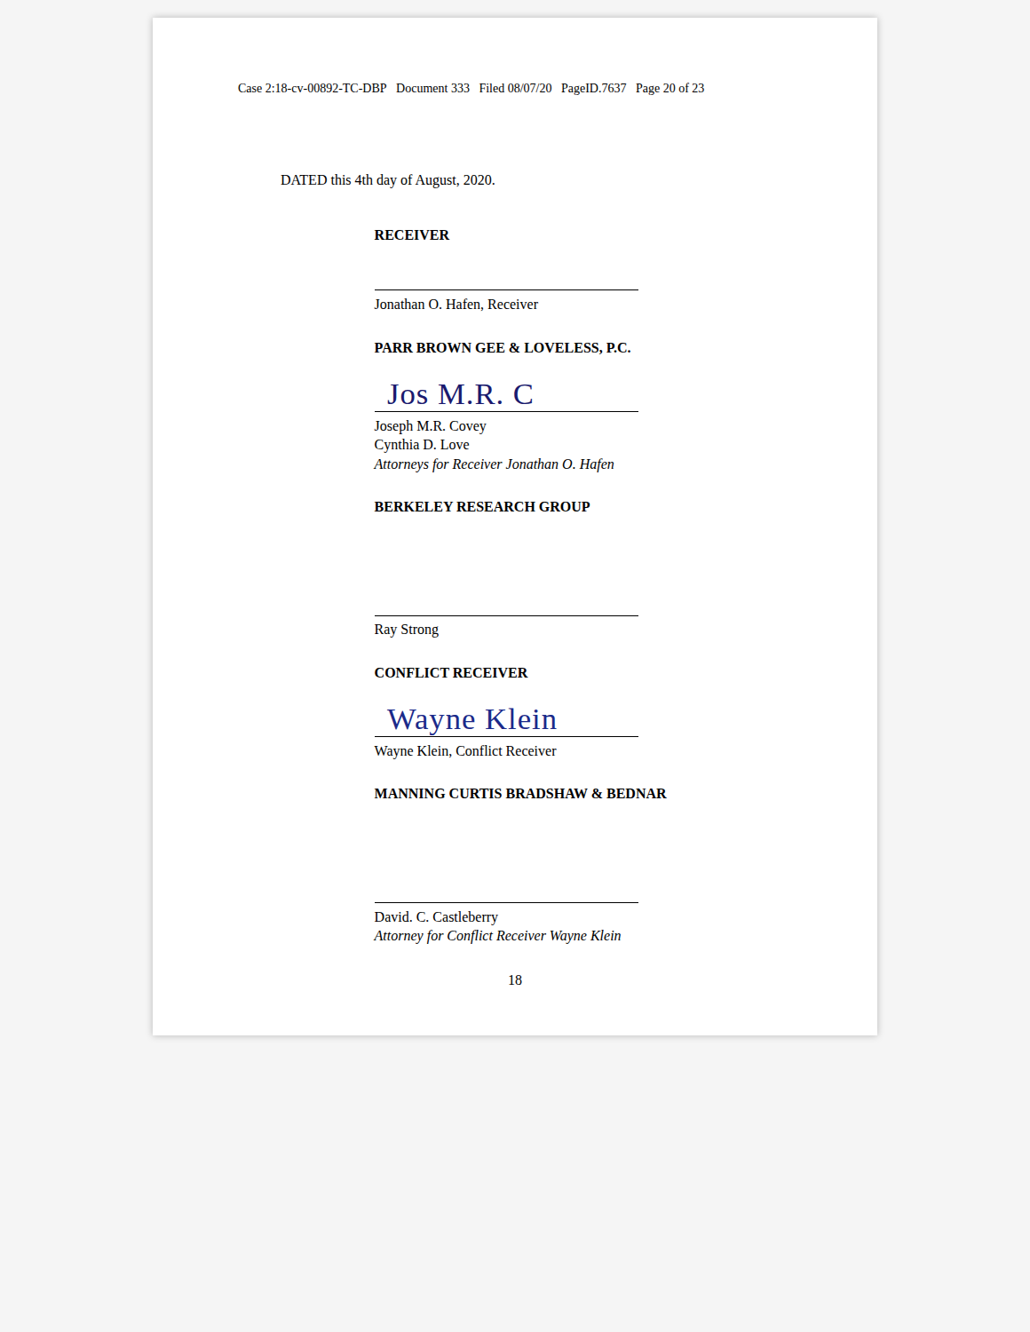Case 2:18-cv-00892-TC-DBP Document 333 Filed 08/07/20 PageID.7637 Page 20 of 23
DATED this 4th day of August, 2020.
RECEIVER
Jonathan O. Hafen, Receiver
PARR BROWN GEE & LOVELESS, P.C.
Jos M.R. C
Joseph M.R. Covey
Cynthia D. Love
Attorneys for Receiver Jonathan O. Hafen
BERKELEY RESEARCH GROUP
Ray Strong
CONFLICT RECEIVER
Wayne Klein
Wayne Klein, Conflict Receiver
MANNING CURTIS BRADSHAW & BEDNAR
David. C. Castleberry
Attorney for Conflict Receiver Wayne Klein
18